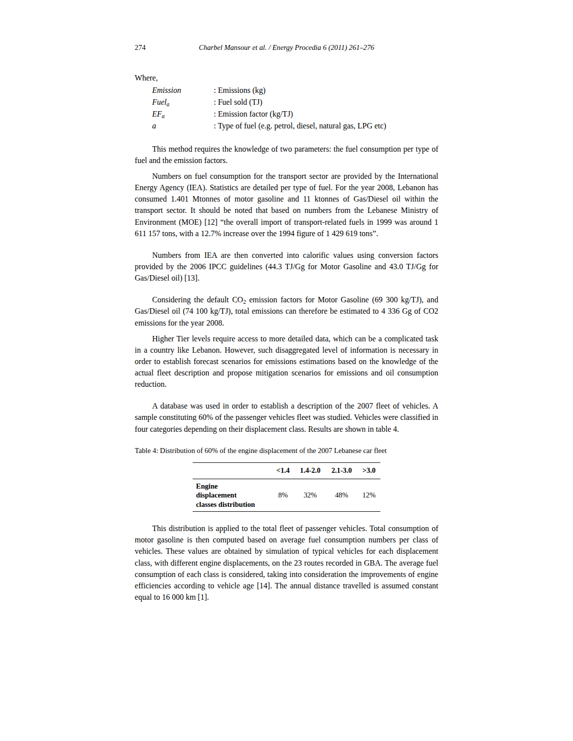274
Charbel Mansour et al. / Energy Procedia 6 (2011) 261–276
Where,
| Emission | : Emissions (kg) |
| Fuel a | : Fuel sold (TJ) |
| EF a | : Emission factor (kg/TJ) |
| a | : Type of fuel (e.g. petrol, diesel, natural gas, LPG etc) |
This method requires the knowledge of two parameters: the fuel consumption per type of fuel and the emission factors.
Numbers on fuel consumption for the transport sector are provided by the International Energy Agency (IEA). Statistics are detailed per type of fuel. For the year 2008, Lebanon has consumed 1.401 Mtonnes of motor gasoline and 11 ktonnes of Gas/Diesel oil within the transport sector. It should be noted that based on numbers from the Lebanese Ministry of Environment (MOE) [12] “the overall import of transport-related fuels in 1999 was around 1 611 157 tons, with a 12.7% increase over the 1994 figure of 1 429 619 tons”.
Numbers from IEA are then converted into calorific values using conversion factors provided by the 2006 IPCC guidelines (44.3 TJ/Gg for Motor Gasoline and 43.0 TJ/Gg for Gas/Diesel oil) [13].
Considering the default CO2 emission factors for Motor Gasoline (69 300 kg/TJ), and Gas/Diesel oil (74 100 kg/TJ), total emissions can therefore be estimated to 4 336 Gg of CO2 emissions for the year 2008.
Higher Tier levels require access to more detailed data, which can be a complicated task in a country like Lebanon. However, such disaggregated level of information is necessary in order to establish forecast scenarios for emissions estimations based on the knowledge of the actual fleet description and propose mitigation scenarios for emissions and oil consumption reduction.
A database was used in order to establish a description of the 2007 fleet of vehicles. A sample constituting 60% of the passenger vehicles fleet was studied. Vehicles were classified in four categories depending on their displacement class. Results are shown in table 4.
Table 4: Distribution of 60% of the engine displacement of the 2007 Lebanese car fleet
| | <1.4 | 1.4-2.0 | 2.1-3.0 | >3.0 |
| --- | --- | --- | --- | --- |
| Engine displacement classes distribution | 8% | 32% | 48% | 12% |
This distribution is applied to the total fleet of passenger vehicles. Total consumption of motor gasoline is then computed based on average fuel consumption numbers per class of vehicles. These values are obtained by simulation of typical vehicles for each displacement class, with different engine displacements, on the 23 routes recorded in GBA. The average fuel consumption of each class is considered, taking into consideration the improvements of engine efficiencies according to vehicle age [14]. The annual distance travelled is assumed constant equal to 16 000 km [1].